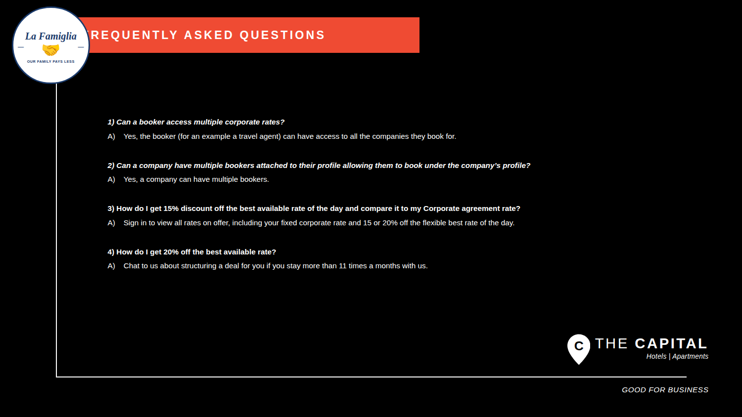La Famiglia
——
🤝
Our Family Pays Less
Frequently Asked Questions
1) Can a booker access multiple corporate rates?
A) Yes, the booker (for an example a travel agent) can have access to all the companies they book for.
2) Can a company have multiple bookers attached to their profile allowing them to book under the company’s profile?
A) Yes, a company can have multiple bookers.
3) How do I get 15% discount off the best available rate of the day and compare it to my Corporate agreement rate?
A) Sign in to view all rates on offer, including your fixed corporate rate and 15 or 20% off the flexible best rate of the day.
4) How do I get 20% off the best available rate?
A) Chat to us about structuring a deal for you if you stay more than 11 times a months with us.
C
THE CAPITAL
Hotels | Apartments
GOOD FOR BUSINESS